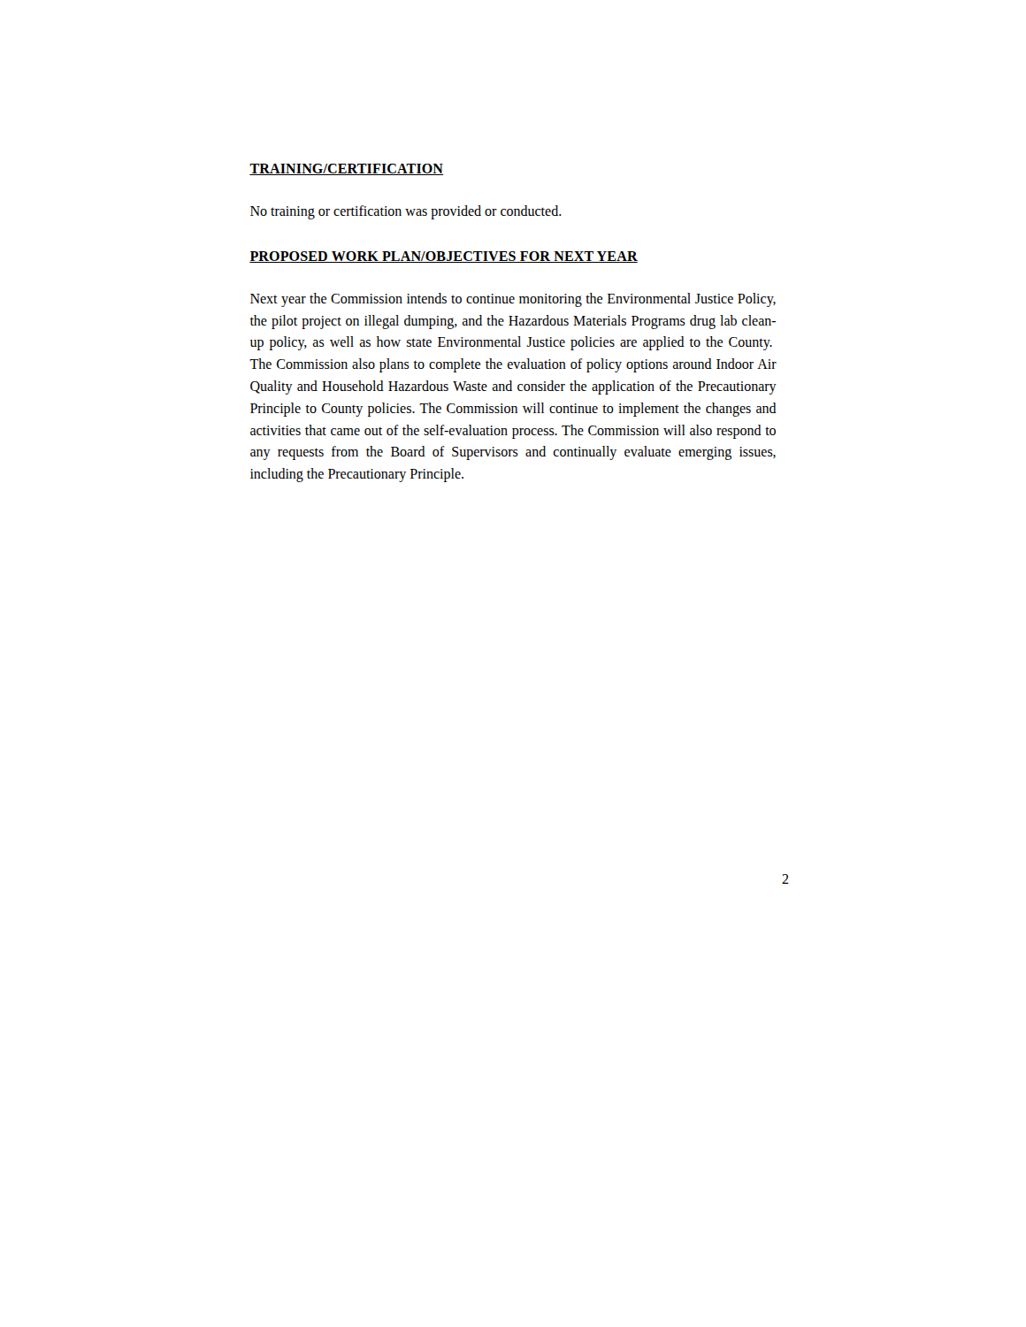TRAINING/CERTIFICATION
No training or certification was provided or conducted.
PROPOSED WORK PLAN/OBJECTIVES FOR NEXT YEAR
Next year the Commission intends to continue monitoring the Environmental Justice Policy, the pilot project on illegal dumping, and the Hazardous Materials Programs drug lab clean-up policy, as well as how state Environmental Justice policies are applied to the County. The Commission also plans to complete the evaluation of policy options around Indoor Air Quality and Household Hazardous Waste and consider the application of the Precautionary Principle to County policies. The Commission will continue to implement the changes and activities that came out of the self-evaluation process. The Commission will also respond to any requests from the Board of Supervisors and continually evaluate emerging issues, including the Precautionary Principle.
2